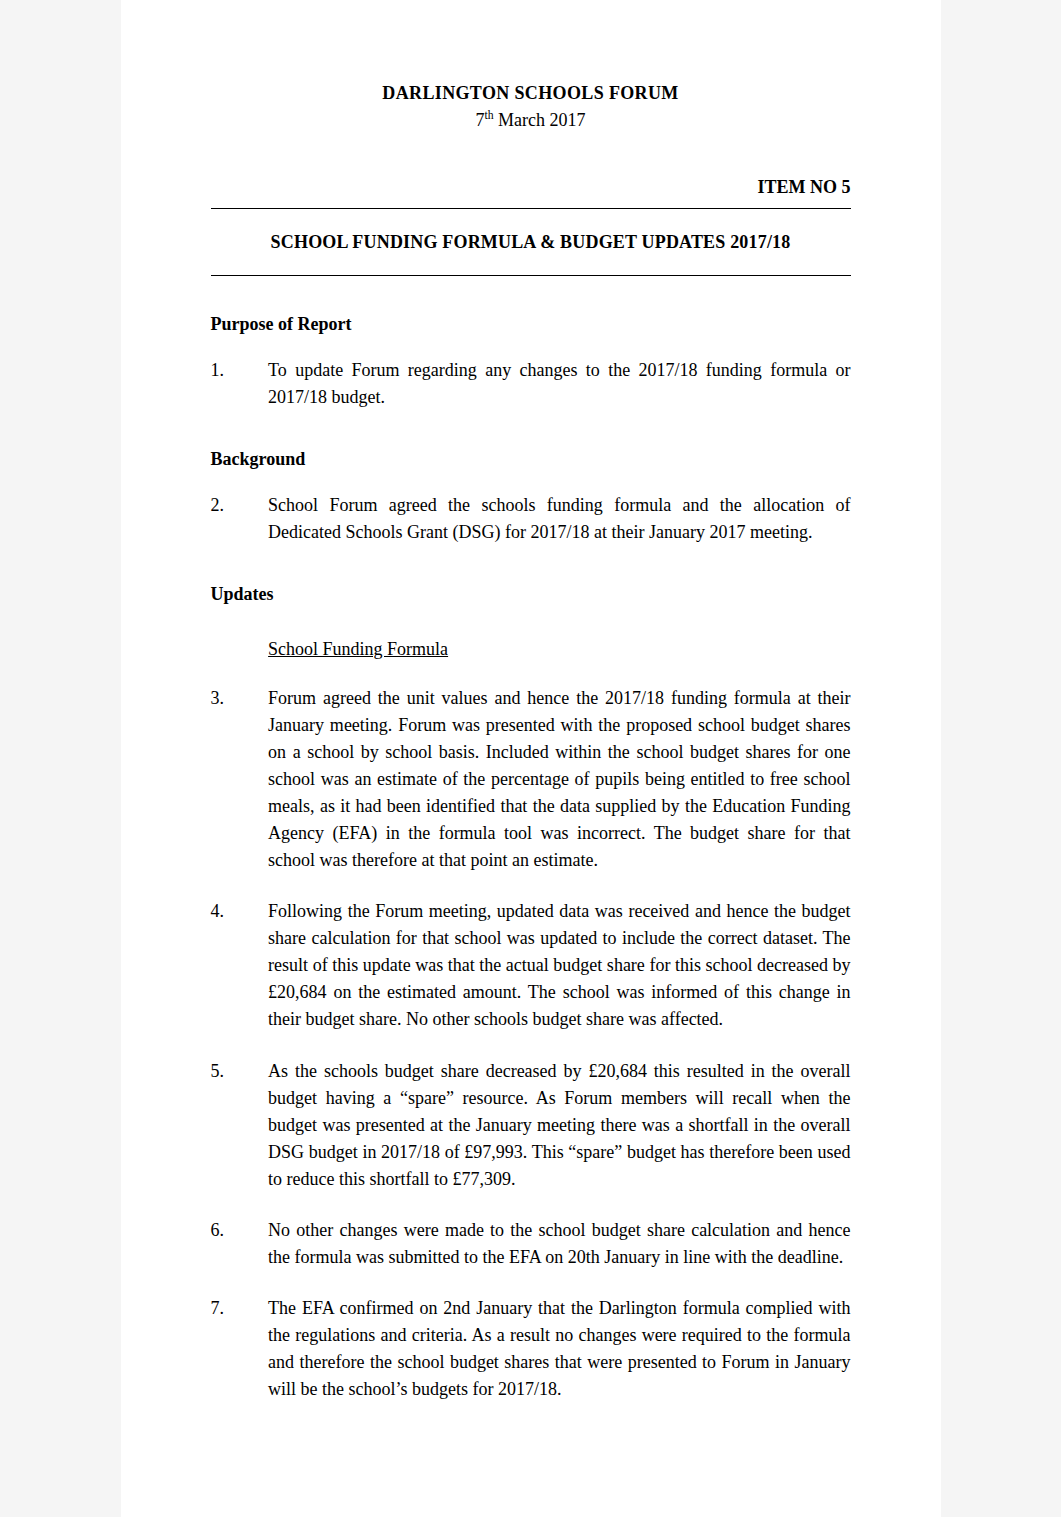DARLINGTON SCHOOLS FORUM
7th March 2017
ITEM NO 5
SCHOOL FUNDING FORMULA & BUDGET UPDATES 2017/18
Purpose of Report
To update Forum regarding any changes to the 2017/18 funding formula or 2017/18 budget.
Background
School Forum agreed the schools funding formula and the allocation of Dedicated Schools Grant (DSG) for 2017/18 at their January 2017 meeting.
Updates
School Funding Formula
Forum agreed the unit values and hence the 2017/18 funding formula at their January meeting. Forum was presented with the proposed school budget shares on a school by school basis. Included within the school budget shares for one school was an estimate of the percentage of pupils being entitled to free school meals, as it had been identified that the data supplied by the Education Funding Agency (EFA) in the formula tool was incorrect. The budget share for that school was therefore at that point an estimate.
Following the Forum meeting, updated data was received and hence the budget share calculation for that school was updated to include the correct dataset. The result of this update was that the actual budget share for this school decreased by £20,684 on the estimated amount. The school was informed of this change in their budget share. No other schools budget share was affected.
As the schools budget share decreased by £20,684 this resulted in the overall budget having a “spare” resource. As Forum members will recall when the budget was presented at the January meeting there was a shortfall in the overall DSG budget in 2017/18 of £97,993. This “spare” budget has therefore been used to reduce this shortfall to £77,309.
No other changes were made to the school budget share calculation and hence the formula was submitted to the EFA on 20th January in line with the deadline.
The EFA confirmed on 2nd January that the Darlington formula complied with the regulations and criteria. As a result no changes were required to the formula and therefore the school budget shares that were presented to Forum in January will be the school’s budgets for 2017/18.